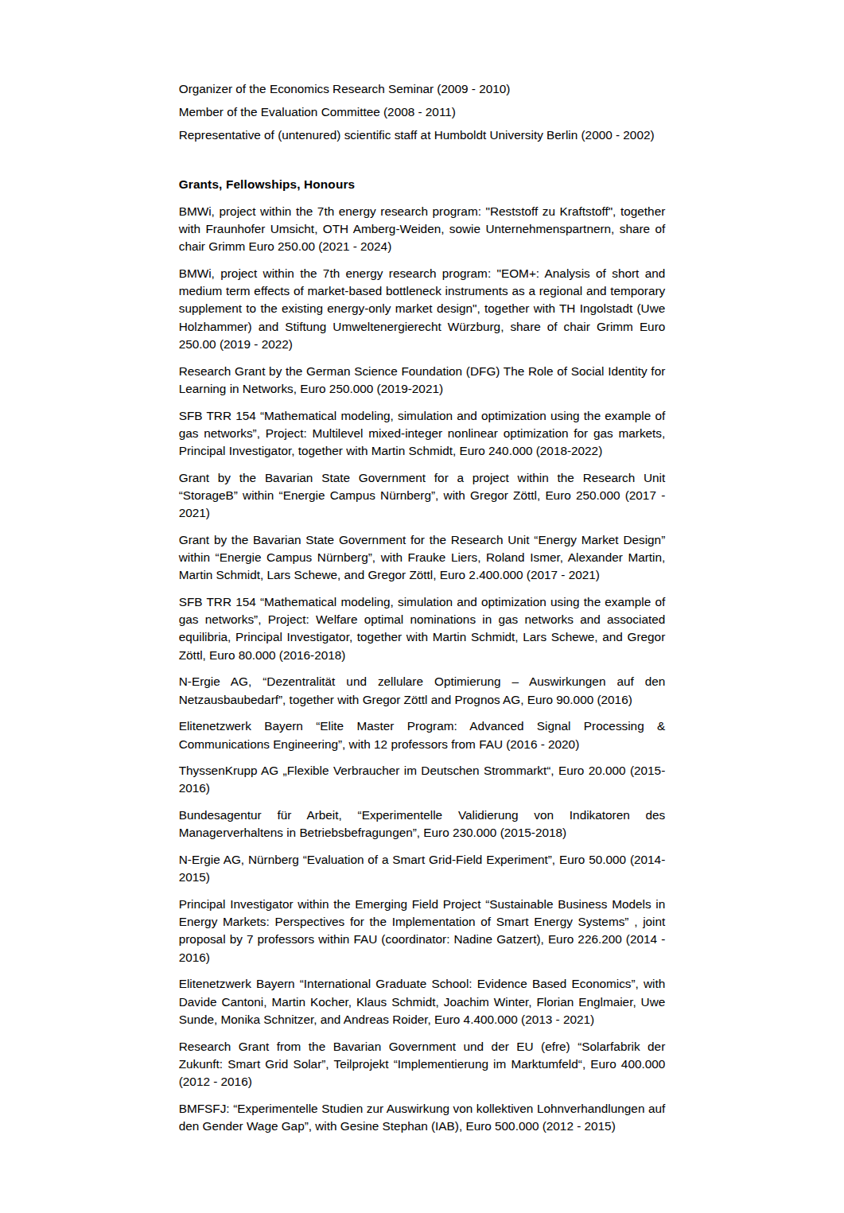Organizer of the Economics Research Seminar (2009 - 2010)
Member of the Evaluation Committee (2008 - 2011)
Representative of (untenured) scientific staff at Humboldt University Berlin (2000 - 2002)
Grants, Fellowships, Honours
BMWi, project within the 7th energy research program: "Reststoff zu Kraftstoff", together with Fraunhofer Umsicht, OTH Amberg-Weiden, sowie Unternehmenspartnern, share of chair Grimm Euro 250.00 (2021 - 2024)
BMWi, project within the 7th energy research program: "EOM+: Analysis of short and medium term effects of market-based bottleneck instruments as a regional and temporary supplement to the existing energy-only market design", together with TH Ingolstadt (Uwe Holzhammer) and Stiftung Umweltenergierecht Würzburg, share of chair Grimm Euro 250.00 (2019 - 2022)
Research Grant by the German Science Foundation (DFG) The Role of Social Identity for Learning in Networks, Euro 250.000 (2019-2021)
SFB TRR 154 “Mathematical modeling, simulation and optimization using the example of gas networks”, Project: Multilevel mixed-integer nonlinear optimization for gas markets, Principal Investigator, together with Martin Schmidt, Euro 240.000 (2018-2022)
Grant by the Bavarian State Government for a project within the Research Unit “StorageB” within “Energie Campus Nürnberg”, with Gregor Zöttl, Euro 250.000 (2017 - 2021)
Grant by the Bavarian State Government for the Research Unit “Energy Market Design” within “Energie Campus Nürnberg”, with Frauke Liers, Roland Ismer, Alexander Martin, Martin Schmidt, Lars Schewe, and Gregor Zöttl, Euro 2.400.000 (2017 - 2021)
SFB TRR 154 “Mathematical modeling, simulation and optimization using the example of gas networks”, Project: Welfare optimal nominations in gas networks and associated equilibria, Principal Investigator, together with Martin Schmidt, Lars Schewe, and Gregor Zöttl, Euro 80.000 (2016-2018)
N-Ergie AG, “Dezentralität und zellulare Optimierung – Auswirkungen auf den Netzausbaubedarf”, together with Gregor Zöttl and Prognos AG, Euro 90.000 (2016)
Elitenetzwerk Bayern “Elite Master Program: Advanced Signal Processing & Communications Engineering”, with 12 professors from FAU (2016 - 2020)
ThyssenKrupp AG „Flexible Verbraucher im Deutschen Strommarkt“, Euro 20.000 (2015-2016)
Bundesagentur für Arbeit, “Experimentelle Validierung von Indikatoren des Managerverhaltens in Betriebsbefragungen”, Euro 230.000 (2015-2018)
N-Ergie AG, Nürnberg “Evaluation of a Smart Grid-Field Experiment”, Euro 50.000 (2014-2015)
Principal Investigator within the Emerging Field Project “Sustainable Business Models in Energy Markets: Perspectives for the Implementation of Smart Energy Systems” , joint proposal by 7 professors within FAU (coordinator: Nadine Gatzert), Euro 226.200 (2014 - 2016)
Elitenetzwerk Bayern “International Graduate School: Evidence Based Economics”, with Davide Cantoni, Martin Kocher, Klaus Schmidt, Joachim Winter, Florian Englmaier, Uwe Sunde, Monika Schnitzer, and Andreas Roider, Euro 4.400.000 (2013 - 2021)
Research Grant from the Bavarian Government und der EU (efre) “Solarfabrik der Zukunft: Smart Grid Solar”, Teilprojekt “Implementierung im Marktumfeld“, Euro 400.000 (2012 - 2016)
BMFSFJ: “Experimentelle Studien zur Auswirkung von kollektiven Lohnverhandlungen auf den Gender Wage Gap”, with Gesine Stephan (IAB), Euro 500.000 (2012 - 2015)